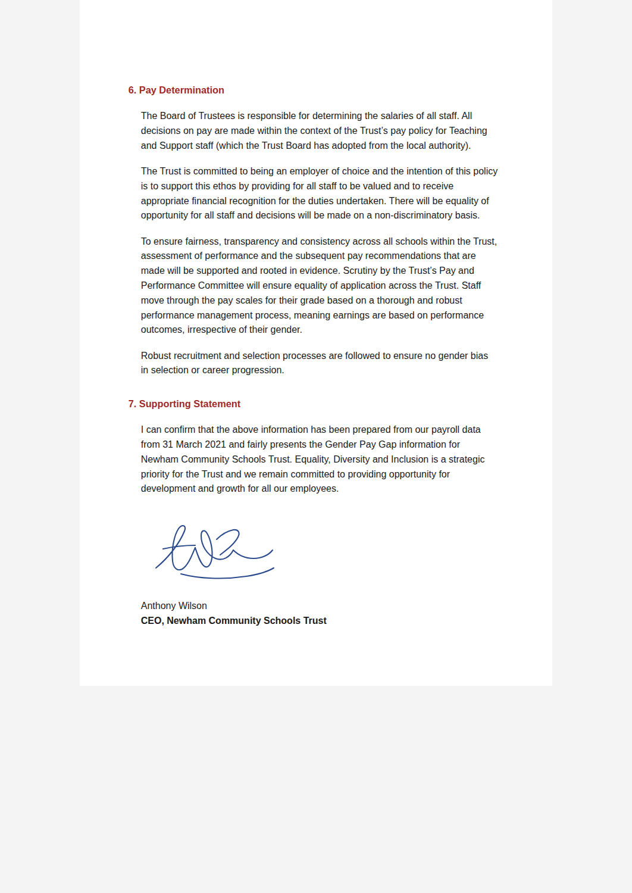6. Pay Determination
The Board of Trustees is responsible for determining the salaries of all staff. All decisions on pay are made within the context of the Trust’s pay policy for Teaching and Support staff (which the Trust Board has adopted from the local authority).
The Trust is committed to being an employer of choice and the intention of this policy is to support this ethos by providing for all staff to be valued and to receive appropriate financial recognition for the duties undertaken. There will be equality of opportunity for all staff and decisions will be made on a non-discriminatory basis.
To ensure fairness, transparency and consistency across all schools within the Trust, assessment of performance and the subsequent pay recommendations that are made will be supported and rooted in evidence. Scrutiny by the Trust’s Pay and Performance Committee will ensure equality of application across the Trust. Staff move through the pay scales for their grade based on a thorough and robust performance management process, meaning earnings are based on performance outcomes, irrespective of their gender.
Robust recruitment and selection processes are followed to ensure no gender bias in selection or career progression.
7. Supporting Statement
I can confirm that the above information has been prepared from our payroll data from 31 March 2021 and fairly presents the Gender Pay Gap information for Newham Community Schools Trust. Equality, Diversity and Inclusion is a strategic priority for the Trust and we remain committed to providing opportunity for development and growth for all our employees.
Handwritten signature
Anthony Wilson
CEO, Newham Community Schools Trust